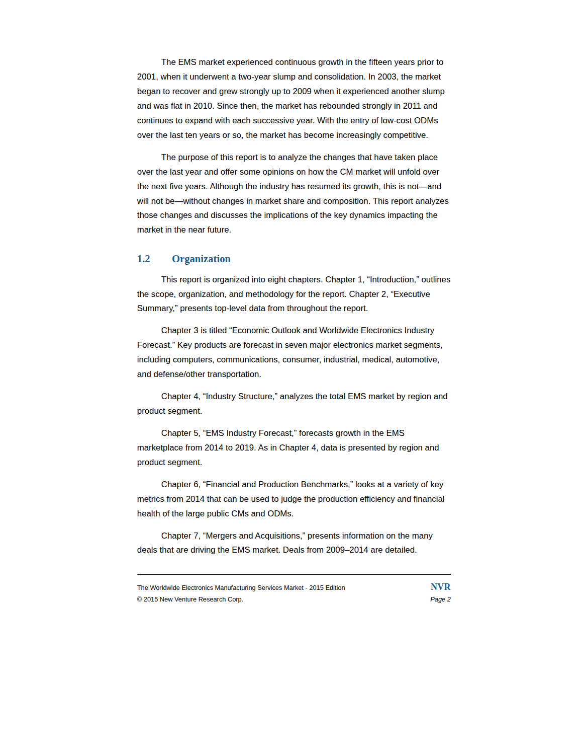The EMS market experienced continuous growth in the fifteen years prior to 2001, when it underwent a two-year slump and consolidation. In 2003, the market began to recover and grew strongly up to 2009 when it experienced another slump and was flat in 2010. Since then, the market has rebounded strongly in 2011 and continues to expand with each successive year. With the entry of low-cost ODMs over the last ten years or so, the market has become increasingly competitive.
The purpose of this report is to analyze the changes that have taken place over the last year and offer some opinions on how the CM market will unfold over the next five years. Although the industry has resumed its growth, this is not—and will not be—without changes in market share and composition. This report analyzes those changes and discusses the implications of the key dynamics impacting the market in the near future.
1.2 Organization
This report is organized into eight chapters. Chapter 1, “Introduction,” outlines the scope, organization, and methodology for the report. Chapter 2, “Executive Summary,” presents top-level data from throughout the report.
Chapter 3 is titled “Economic Outlook and Worldwide Electronics Industry Forecast.” Key products are forecast in seven major electronics market segments, including computers, communications, consumer, industrial, medical, automotive, and defense/other transportation.
Chapter 4, “Industry Structure,” analyzes the total EMS market by region and product segment.
Chapter 5, “EMS Industry Forecast,” forecasts growth in the EMS marketplace from 2014 to 2019. As in Chapter 4, data is presented by region and product segment.
Chapter 6, “Financial and Production Benchmarks,” looks at a variety of key metrics from 2014 that can be used to judge the production efficiency and financial health of the large public CMs and ODMs.
Chapter 7, “Mergers and Acquisitions,” presents information on the many deals that are driving the EMS market. Deals from 2009–2014 are detailed.
The Worldwide Electronics Manufacturing Services Market - 2015 Edition
NVR
© 2015 New Venture Research Corp.
Page 2